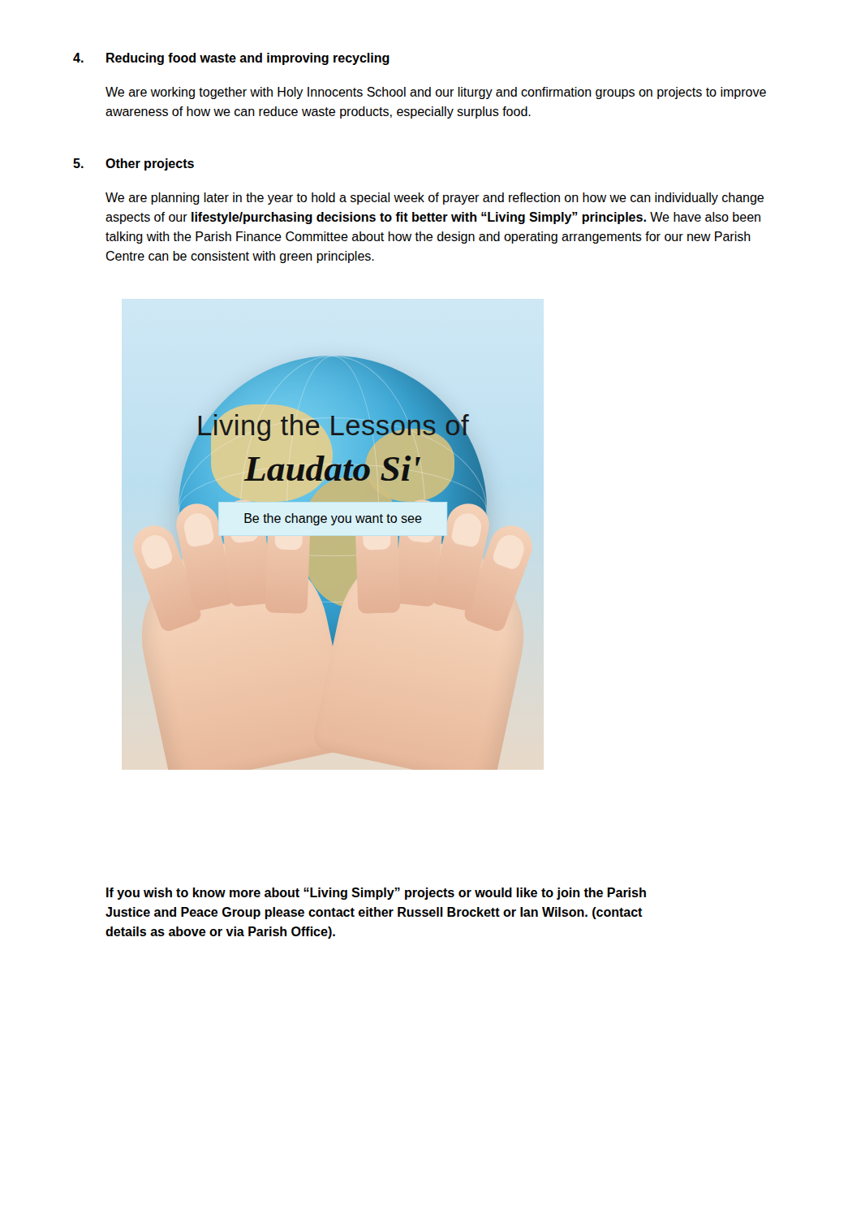Reducing food waste and improving recycling
We are working together with Holy Innocents School and our liturgy and confirmation groups on projects to improve awareness of how we can reduce waste products, especially surplus food.
Other projects
We are planning later in the year to hold a special week of prayer and reflection on how we can individually change aspects of our lifestyle/purchasing decisions to fit better with “Living Simply” principles. We have also been talking with the Parish Finance Committee about how the design and operating arrangements for our new Parish Centre can be consistent with green principles.
Living the Lessons of
Laudato Si'
Be the change you want to see
If you wish to know more about “Living Simply” projects or would like to join the Parish Justice and Peace Group please contact either Russell Brockett or Ian Wilson. (contact details as above or via Parish Office).